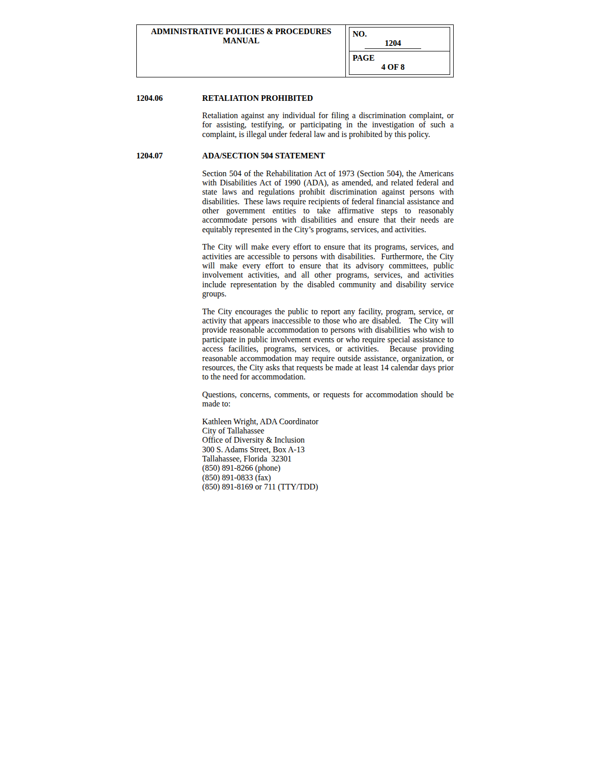| ADMINISTRATIVE POLICIES & PROCEDURES MANUAL | / NO. 1204 / / PAGE 4 OF 8 / |
1204.06 RETALIATION PROHIBITED
Retaliation against any individual for filing a discrimination complaint, or for assisting, testifying, or participating in the investigation of such a complaint, is illegal under federal law and is prohibited by this policy.
1204.07 ADA/SECTION 504 STATEMENT
Section 504 of the Rehabilitation Act of 1973 (Section 504), the Americans with Disabilities Act of 1990 (ADA), as amended, and related federal and state laws and regulations prohibit discrimination against persons with disabilities. These laws require recipients of federal financial assistance and other government entities to take affirmative steps to reasonably accommodate persons with disabilities and ensure that their needs are equitably represented in the City’s programs, services, and activities.
The City will make every effort to ensure that its programs, services, and activities are accessible to persons with disabilities. Furthermore, the City will make every effort to ensure that its advisory committees, public involvement activities, and all other programs, services, and activities include representation by the disabled community and disability service groups.
The City encourages the public to report any facility, program, service, or activity that appears inaccessible to those who are disabled. The City will provide reasonable accommodation to persons with disabilities who wish to participate in public involvement events or who require special assistance to access facilities, programs, services, or activities. Because providing reasonable accommodation may require outside assistance, organization, or resources, the City asks that requests be made at least 14 calendar days prior to the need for accommodation.
Questions, concerns, comments, or requests for accommodation should be made to:
Kathleen Wright, ADA Coordinator
City of Tallahassee
Office of Diversity & Inclusion
300 S. Adams Street, Box A-13
Tallahassee, Florida 32301
(850) 891-8266 (phone)
(850) 891-0833 (fax)
(850) 891-8169 or 711 (TTY/TDD)